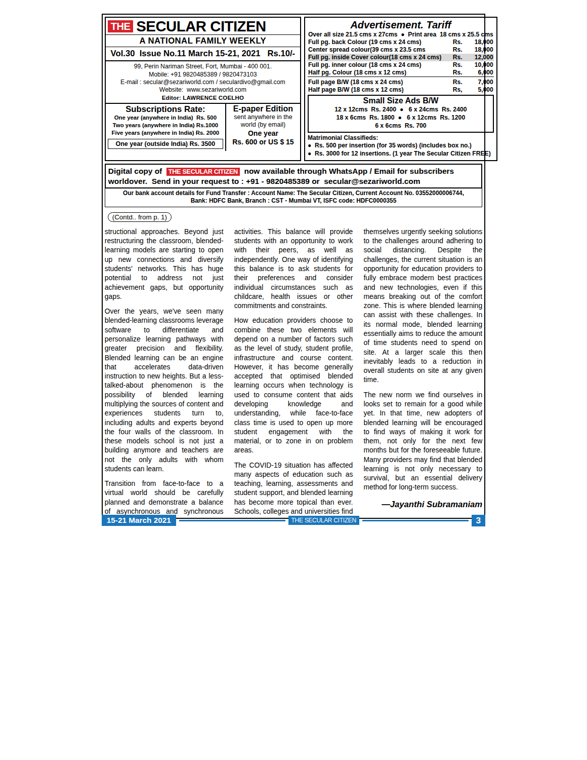THE SECULAR CITIZEN
A NATIONAL FAMILY WEEKLY
Vol.30 Issue No.11 March 15-21, 2021 Rs.10/-
99, Perin Nariman Street, Fort, Mumbai - 400 001.
Mobile: +91 9820485389 / 9820473103
E-mail : secular@sezariworld.com / seculardivo@gmail.com
Website: www.sezariworld.com
Editor: LAWRENCE COELHO
Subscriptions Rate:
One year (anywhere in India) Rs. 500
Two years (anywhere in India) Rs.1000
Five years (anywhere in India) Rs. 2000
One year (outside India) Rs. 3500
E-paper Edition
sent anywhere in the world (by email)
One year
Rs. 600 or US $ 15
Advertisement. Tariff
| Over all size 21.5 cms x 27cms ● Print area 18 cms x 25.5 cms |
| Full pg. back Colour (19 cms x 24 cms) | Rs. | 18,000 |
| Center spread colour(39 cms x 23.5 cms | Rs. | 18,000 |
| Full pg. inside Cover colour(18 cms x 24 cms) | Rs. | 12,000 |
| Full pg. inner colour (18 cms x 24 cms) | Rs. | 10,000 |
| Half pg. Colour (18 cms x 12 cms) | Rs. | 6,000 |
| Full page B/W (18 cms x 24 cms) | Rs. | 7,000 |
| Half page B/W (18 cms x 12 cms) | Rs, | 5,000 |
Small Size Ads B/W
12 x 12cms Rs. 2400 ● 6 x 24cms Rs. 2400
18 x 6cms Rs. 1800 ● 6 x 12cms Rs. 1200
6 x 6cms Rs. 700
Matrimonial Classifieds:
● Rs. 500 per insertion (for 35 words) (includes box no.)
● Rs. 3000 for 12 insertions. (1 year The Secular Citizen FREE)
Digital copy of THE SECULAR CITIZEN now available through WhatsApp / Email for subscribers worldover. Send in your request to : +91 - 9820485389 or secular@sezariworld.com
Our bank account details for Fund Transfer : Account Name: The Secular Citizen, Current Account No. 03552000006744,
Bank: HDFC Bank, Branch : CST - Mumbai VT, ISFC code: HDFC0000355
(Contd.. from p. 1)
structional approaches. Beyond just restructuring the classroom, blended-learning models are starting to open up new connections and diversify students' networks. This has huge potential to address not just achievement gaps, but opportunity gaps.
Over the years, we've seen many blended-learning classrooms leverage software to differentiate and personalize learning pathways with greater precision and flexibility. Blended learning can be an engine that accelerates data-driven instruction to new heights. But a less-talked-about phenomenon is the possibility of blended learning multiplying the sources of content and experiences students turn to, including adults and experts beyond the four walls of the classroom. In these models school is not just a building anymore and teachers are not the only adults with whom students can learn.
Transition from face-to-face to a virtual world should be carefully planned and demonstrate a balance of asynchronous and synchronous activities. This balance will provide students with an opportunity to work with their peers, as well as independently. One way of identifying this balance is to ask students for their preferences and consider individual circumstances such as childcare, health issues or other commitments and constraints.
How education providers choose to combine these two elements will depend on a number of factors such as the level of study, student profile, infrastructure and course content. However, it has become generally accepted that optimised blended learning occurs when technology is used to consume content that aids developing knowledge and understanding, while face-to-face class time is used to open up more student engagement with the material, or to zone in on problem areas.
The COVID-19 situation has affected many aspects of education such as teaching, learning, assessments and student support, and blended learning has become more topical than ever. Schools, colleges and universities find themselves urgently seeking solutions to the challenges around adhering to social distancing. Despite the challenges, the current situation is an opportunity for education providers to fully embrace modern best practices and new technologies, even if this means breaking out of the comfort zone. This is where blended learning can assist with these challenges. In its normal mode, blended learning essentially aims to reduce the amount of time students need to spend on site. At a larger scale this then inevitably leads to a reduction in overall students on site at any given time.
The new norm we find ourselves in looks set to remain for a good while yet. In that time, new adopters of blended learning will be encouraged to find ways of making it work for them, not only for the next few months but for the foreseeable future. Many providers may find that blended learning is not only necessary to survival, but an essential delivery method for long-term success.
—Jayanthi Subramaniam
15-21 March 2021 THE SECULAR CITIZEN 3